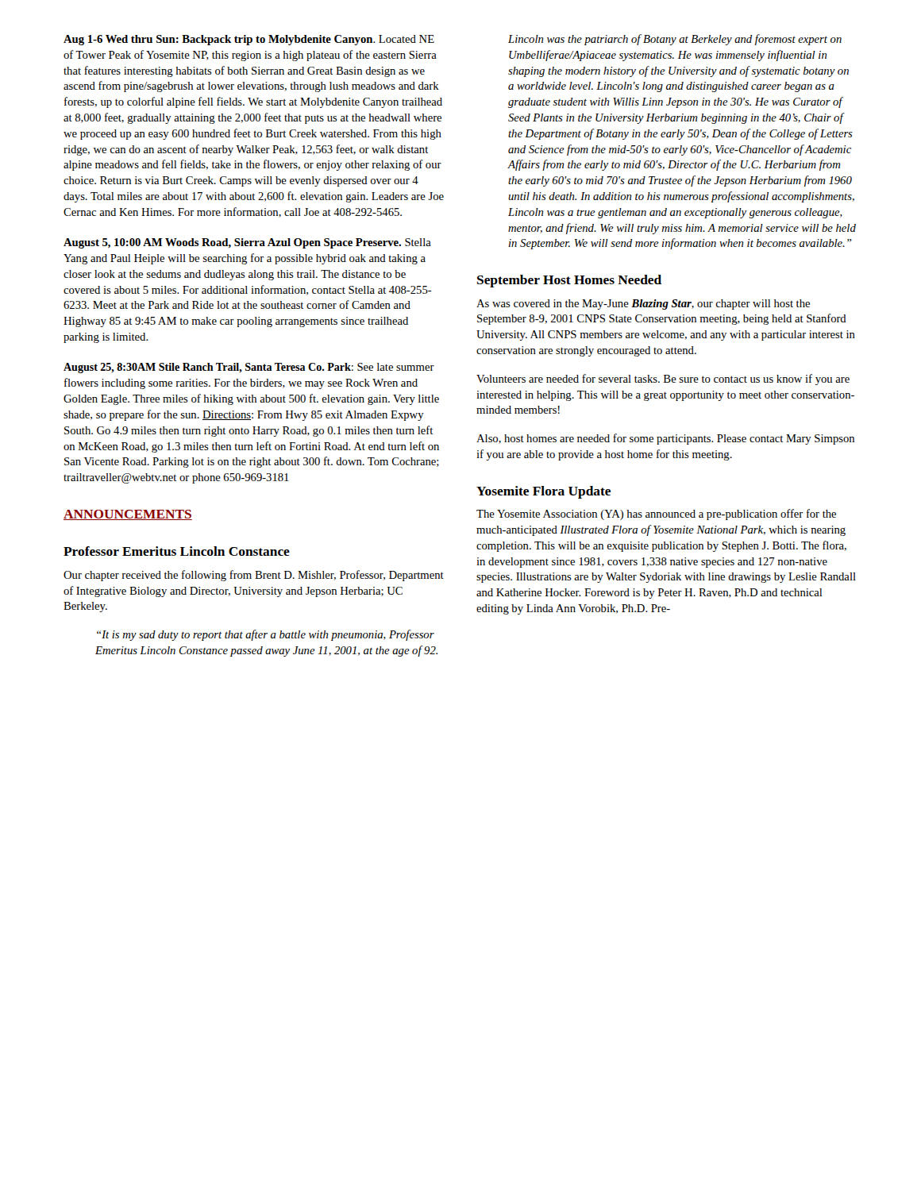Aug 1-6 Wed thru Sun: Backpack trip to Molybdenite Canyon. Located NE of Tower Peak of Yosemite NP, this region is a high plateau of the eastern Sierra that features interesting habitats of both Sierran and Great Basin design as we ascend from pine/sagebrush at lower elevations, through lush meadows and dark forests, up to colorful alpine fell fields. We start at Molybdenite Canyon trailhead at 8,000 feet, gradually attaining the 2,000 feet that puts us at the headwall where we proceed up an easy 600 hundred feet to Burt Creek watershed. From this high ridge, we can do an ascent of nearby Walker Peak, 12,563 feet, or walk distant alpine meadows and fell fields, take in the flowers, or enjoy other relaxing of our choice. Return is via Burt Creek. Camps will be evenly dispersed over our 4 days. Total miles are about 17 with about 2,600 ft. elevation gain. Leaders are Joe Cernac and Ken Himes. For more information, call Joe at 408-292-5465.
August 5, 10:00 AM Woods Road, Sierra Azul Open Space Preserve. Stella Yang and Paul Heiple will be searching for a possible hybrid oak and taking a closer look at the sedums and dudleyas along this trail. The distance to be covered is about 5 miles. For additional information, contact Stella at 408-255-6233. Meet at the Park and Ride lot at the southeast corner of Camden and Highway 85 at 9:45 AM to make car pooling arrangements since trailhead parking is limited.
August 25, 8:30AM Stile Ranch Trail, Santa Teresa Co. Park: See late summer flowers including some rarities. For the birders, we may see Rock Wren and Golden Eagle. Three miles of hiking with about 500 ft. elevation gain. Very little shade, so prepare for the sun. Directions: From Hwy 85 exit Almaden Expwy South. Go 4.9 miles then turn right onto Harry Road, go 0.1 miles then turn left on McKeen Road, go 1.3 miles then turn left on Fortini Road. At end turn left on San Vicente Road. Parking lot is on the right about 300 ft. down. Tom Cochrane; trailtraveller@webtv.net or phone 650-969-3181
ANNOUNCEMENTS
Professor Emeritus Lincoln Constance
Our chapter received the following from Brent D. Mishler, Professor, Department of Integrative Biology and Director, University and Jepson Herbaria; UC Berkeley.
“It is my sad duty to report that after a battle with pneumonia, Professor Emeritus Lincoln Constance passed away June 11, 2001, at the age of 92.
Lincoln was the patriarch of Botany at Berkeley and foremost expert on Umbelliferae/Apiaceae systematics. He was immensely influential in shaping the modern history of the University and of systematic botany on a worldwide level. Lincoln's long and distinguished career began as a graduate student with Willis Linn Jepson in the 30's. He was Curator of Seed Plants in the University Herbarium beginning in the 40’s, Chair of the Department of Botany in the early 50's, Dean of the College of Letters and Science from the mid-50's to early 60's, Vice-Chancellor of Academic Affairs from the early to mid 60's, Director of the U.C. Herbarium from the early 60's to mid 70's and Trustee of the Jepson Herbarium from 1960 until his death. In addition to his numerous professional accomplishments, Lincoln was a true gentleman and an exceptionally generous colleague, mentor, and friend. We will truly miss him. A memorial service will be held in September. We will send more information when it becomes available.”
September Host Homes Needed
As was covered in the May-June Blazing Star, our chapter will host the September 8-9, 2001 CNPS State Conservation meeting, being held at Stanford University. All CNPS members are welcome, and any with a particular interest in conservation are strongly encouraged to attend.
Volunteers are needed for several tasks. Be sure to contact us us know if you are interested in helping. This will be a great opportunity to meet other conservation-minded members!
Also, host homes are needed for some participants. Please contact Mary Simpson if you are able to provide a host home for this meeting.
Yosemite Flora Update
The Yosemite Association (YA) has announced a pre-publication offer for the much-anticipated Illustrated Flora of Yosemite National Park, which is nearing completion. This will be an exquisite publication by Stephen J. Botti. The flora, in development since 1981, covers 1,338 native species and 127 non-native species. Illustrations are by Walter Sydoriak with line drawings by Leslie Randall and Katherine Hocker. Foreword is by Peter H. Raven, Ph.D and technical editing by Linda Ann Vorobik, Ph.D. Pre-